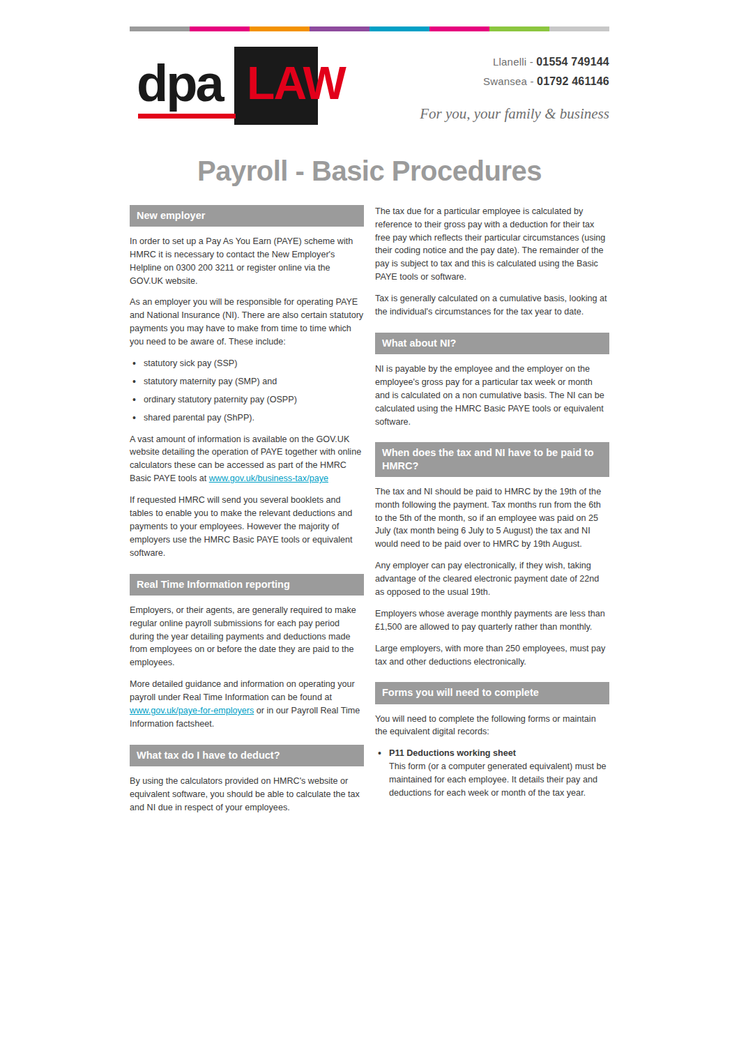dpa
LAW
Llanelli - 01554 749144
Swansea - 01792 461146
For you, your family & business
Payroll - Basic Procedures
New employer
In order to set up a Pay As You Earn (PAYE) scheme with HMRC it is necessary to contact the New Employer's Helpline on 0300 200 3211 or register online via the GOV.UK website.
As an employer you will be responsible for operating PAYE and National Insurance (NI). There are also certain statutory payments you may have to make from time to time which you need to be aware of. These include:
statutory sick pay (SSP)
statutory maternity pay (SMP) and
ordinary statutory paternity pay (OSPP)
shared parental pay (ShPP).
A vast amount of information is available on the GOV.UK website detailing the operation of PAYE together with online calculators these can be accessed as part of the HMRC Basic PAYE tools at www.gov.uk/business-tax/paye
If requested HMRC will send you several booklets and tables to enable you to make the relevant deductions and payments to your employees. However the majority of employers use the HMRC Basic PAYE tools or equivalent software.
Real Time Information reporting
Employers, or their agents, are generally required to make regular online payroll submissions for each pay period during the year detailing payments and deductions made from employees on or before the date they are paid to the employees.
More detailed guidance and information on operating your payroll under Real Time Information can be found at www.gov.uk/paye-for-employers or in our Payroll Real Time Information factsheet.
What tax do I have to deduct?
By using the calculators provided on HMRC's website or equivalent software, you should be able to calculate the tax and NI due in respect of your employees.
The tax due for a particular employee is calculated by reference to their gross pay with a deduction for their tax free pay which reflects their particular circumstances (using their coding notice and the pay date). The remainder of the pay is subject to tax and this is calculated using the Basic PAYE tools or software.
Tax is generally calculated on a cumulative basis, looking at the individual's circumstances for the tax year to date.
What about NI?
NI is payable by the employee and the employer on the employee's gross pay for a particular tax week or month and is calculated on a non cumulative basis. The NI can be calculated using the HMRC Basic PAYE tools or equivalent software.
When does the tax and NI have to be paid to HMRC?
The tax and NI should be paid to HMRC by the 19th of the month following the payment. Tax months run from the 6th to the 5th of the month, so if an employee was paid on 25 July (tax month being 6 July to 5 August) the tax and NI would need to be paid over to HMRC by 19th August.
Any employer can pay electronically, if they wish, taking advantage of the cleared electronic payment date of 22nd as opposed to the usual 19th.
Employers whose average monthly payments are less than £1,500 are allowed to pay quarterly rather than monthly.
Large employers, with more than 250 employees, must pay tax and other deductions electronically.
Forms you will need to complete
You will need to complete the following forms or maintain the equivalent digital records:
P11 Deductions working sheet
This form (or a computer generated equivalent) must be maintained for each employee. It details their pay and deductions for each week or month of the tax year.